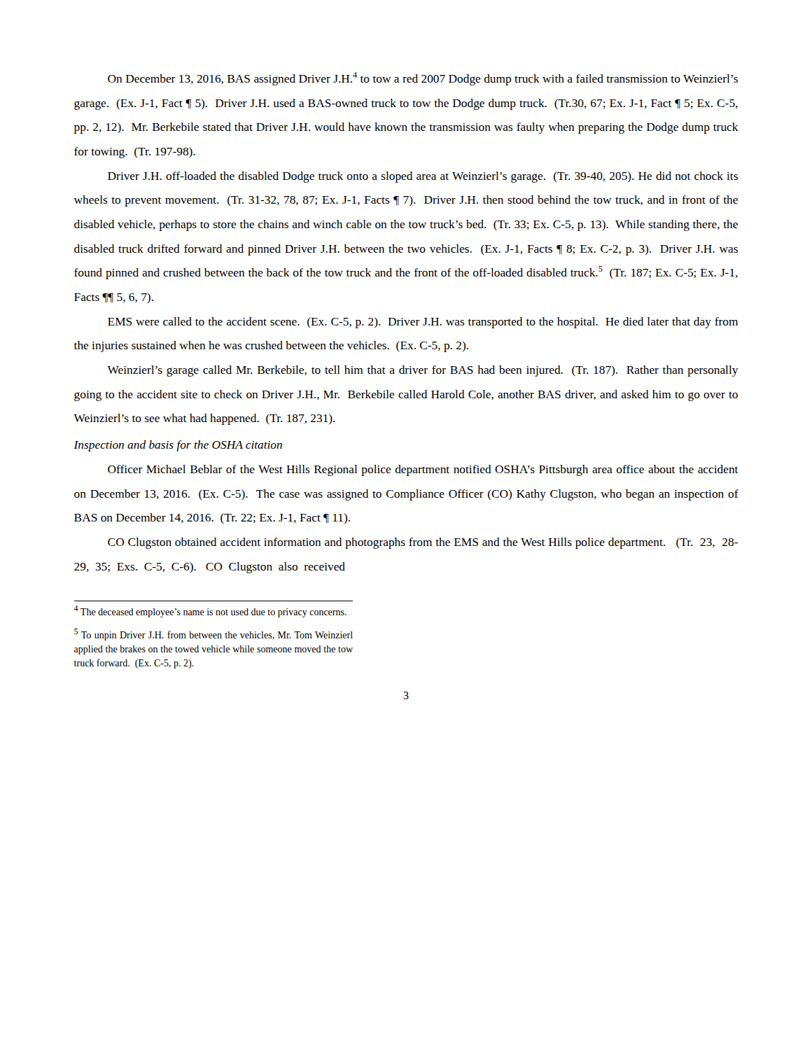On December 13, 2016, BAS assigned Driver J.H.4 to tow a red 2007 Dodge dump truck with a failed transmission to Weinzierl’s garage. (Ex. J-1, Fact ¶ 5). Driver J.H. used a BAS-owned truck to tow the Dodge dump truck. (Tr.30, 67; Ex. J-1, Fact ¶ 5; Ex. C-5, pp. 2, 12). Mr. Berkebile stated that Driver J.H. would have known the transmission was faulty when preparing the Dodge dump truck for towing. (Tr. 197-98).
Driver J.H. off-loaded the disabled Dodge truck onto a sloped area at Weinzierl’s garage. (Tr. 39-40, 205). He did not chock its wheels to prevent movement. (Tr. 31-32, 78, 87; Ex. J-1, Facts ¶ 7). Driver J.H. then stood behind the tow truck, and in front of the disabled vehicle, perhaps to store the chains and winch cable on the tow truck’s bed. (Tr. 33; Ex. C-5, p. 13). While standing there, the disabled truck drifted forward and pinned Driver J.H. between the two vehicles. (Ex. J-1, Facts ¶ 8; Ex. C-2, p. 3). Driver J.H. was found pinned and crushed between the back of the tow truck and the front of the off-loaded disabled truck.5 (Tr. 187; Ex. C-5; Ex. J-1, Facts ¶¶ 5, 6, 7).
EMS were called to the accident scene. (Ex. C-5, p. 2). Driver J.H. was transported to the hospital. He died later that day from the injuries sustained when he was crushed between the vehicles. (Ex. C-5, p. 2).
Weinzierl’s garage called Mr. Berkebile, to tell him that a driver for BAS had been injured. (Tr. 187). Rather than personally going to the accident site to check on Driver J.H., Mr. Berkebile called Harold Cole, another BAS driver, and asked him to go over to Weinzierl’s to see what had happened. (Tr. 187, 231).
Inspection and basis for the OSHA citation
Officer Michael Beblar of the West Hills Regional police department notified OSHA’s Pittsburgh area office about the accident on December 13, 2016. (Ex. C-5). The case was assigned to Compliance Officer (CO) Kathy Clugston, who began an inspection of BAS on December 14, 2016. (Tr. 22; Ex. J-1, Fact ¶ 11).
CO Clugston obtained accident information and photographs from the EMS and the West Hills police department. (Tr. 23, 28-29, 35; Exs. C-5, C-6). CO Clugston also received
4 The deceased employee’s name is not used due to privacy concerns.
5 To unpin Driver J.H. from between the vehicles, Mr. Tom Weinzierl applied the brakes on the towed vehicle while someone moved the tow truck forward. (Ex. C-5, p. 2).
3